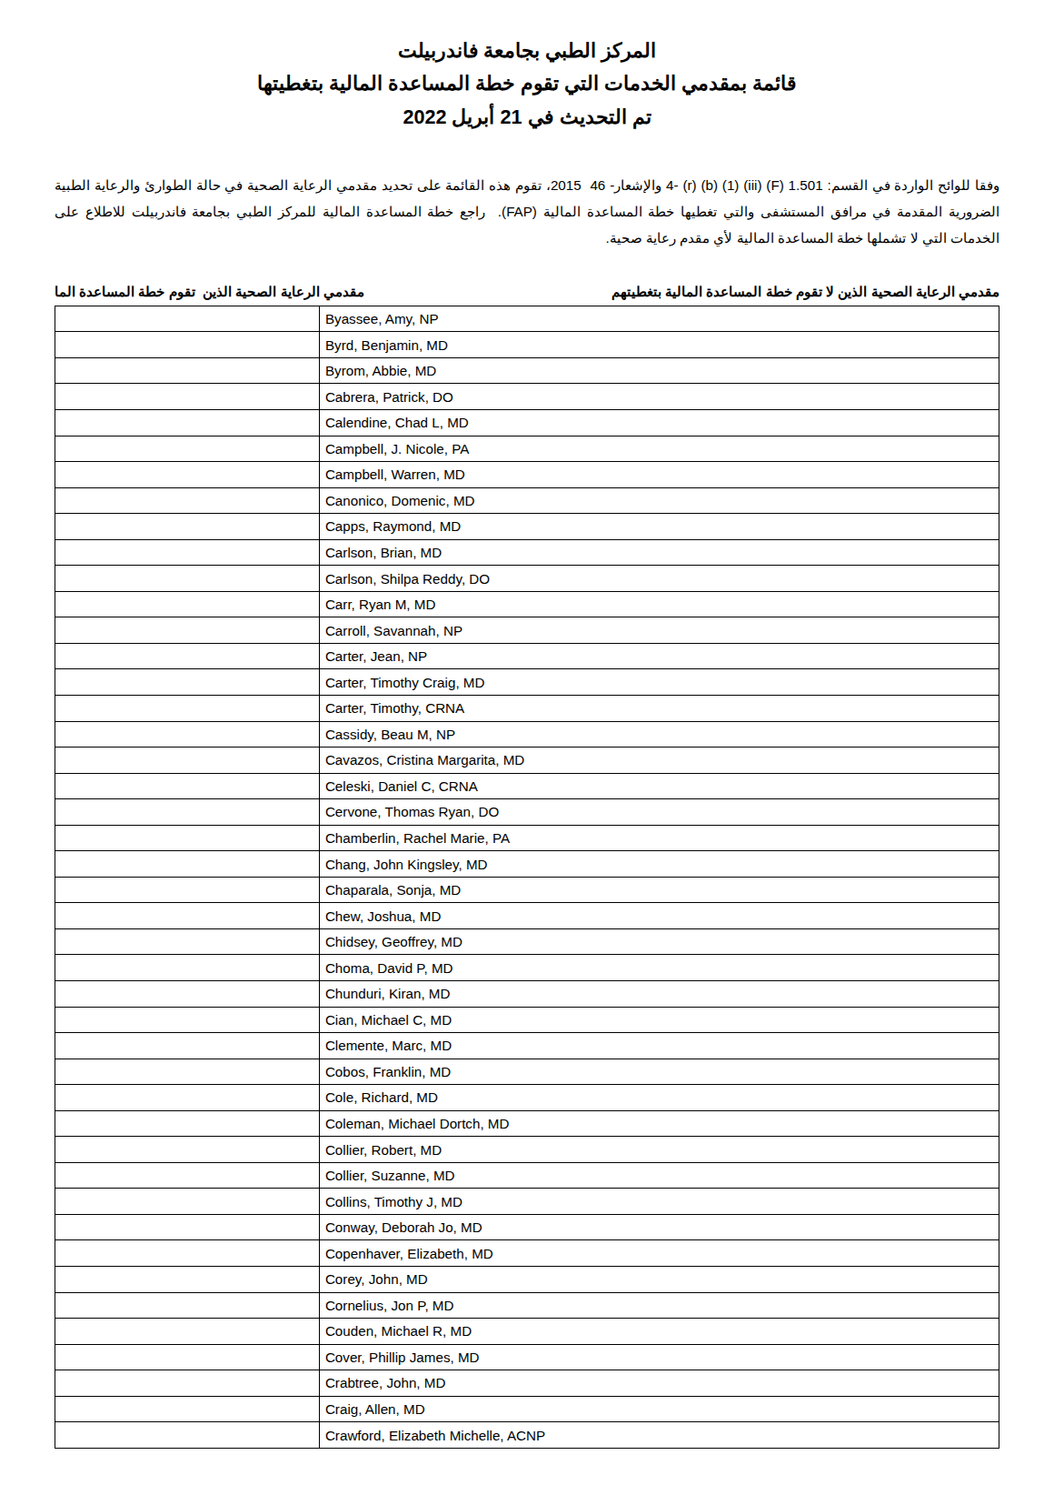المركز الطبي بجامعة فاندربيلت
قائمة بمقدمي الخدمات التي تقوم خطة المساعدة المالية بتغطيتها
تم التحديث في 21 أبريل 2022
وفقا للوائح الواردة في القسم: 1.501 (F) (iii) (1) (b) 4- (r) والإشعار- 46 2015، تقوم هذه القائمة على تحديد مقدمي الرعاية الصحية في حالة الطوارئ والرعاية الطبية الضرورية المقدمة في مرافق المستشفى والتي تغطيها خطة المساعدة المالية (FAP). راجع خطة المساعدة المالية للمركز الطبي بجامعة فاندربيلت للاطلاع على الخدمات التي لا تشملها خطة المساعدة المالية لأي مقدم رعاية صحية.
مقدمي الرعاية الصحية الذين لا تقوم خطة المساعدة المالية بتغطيتهم مقدمي الرعاية الصحية الذين تقوم خطة المساعدة الما
| | Byassee, Amy, NP |
| | Byrd, Benjamin, MD |
| | Byrom, Abbie, MD |
| | Cabrera, Patrick, DO |
| | Calendine, Chad L, MD |
| | Campbell, J. Nicole, PA |
| | Campbell, Warren, MD |
| | Canonico, Domenic, MD |
| | Capps, Raymond, MD |
| | Carlson, Brian, MD |
| | Carlson, Shilpa Reddy, DO |
| | Carr, Ryan M, MD |
| | Carroll, Savannah, NP |
| | Carter, Jean, NP |
| | Carter, Timothy Craig, MD |
| | Carter, Timothy, CRNA |
| | Cassidy, Beau M, NP |
| | Cavazos, Cristina Margarita, MD |
| | Celeski, Daniel C, CRNA |
| | Cervone, Thomas Ryan, DO |
| | Chamberlin, Rachel Marie, PA |
| | Chang, John Kingsley, MD |
| | Chaparala, Sonja, MD |
| | Chew, Joshua, MD |
| | Chidsey, Geoffrey, MD |
| | Choma, David P, MD |
| | Chunduri, Kiran, MD |
| | Cian, Michael C, MD |
| | Clemente, Marc, MD |
| | Cobos, Franklin, MD |
| | Cole, Richard, MD |
| | Coleman, Michael Dortch, MD |
| | Collier, Robert, MD |
| | Collier, Suzanne, MD |
| | Collins, Timothy J, MD |
| | Conway, Deborah Jo, MD |
| | Copenhaver, Elizabeth, MD |
| | Corey, John, MD |
| | Cornelius, Jon P, MD |
| | Couden, Michael R, MD |
| | Cover, Phillip James, MD |
| | Crabtree, John, MD |
| | Craig, Allen, MD |
| | Crawford, Elizabeth Michelle, ACNP |